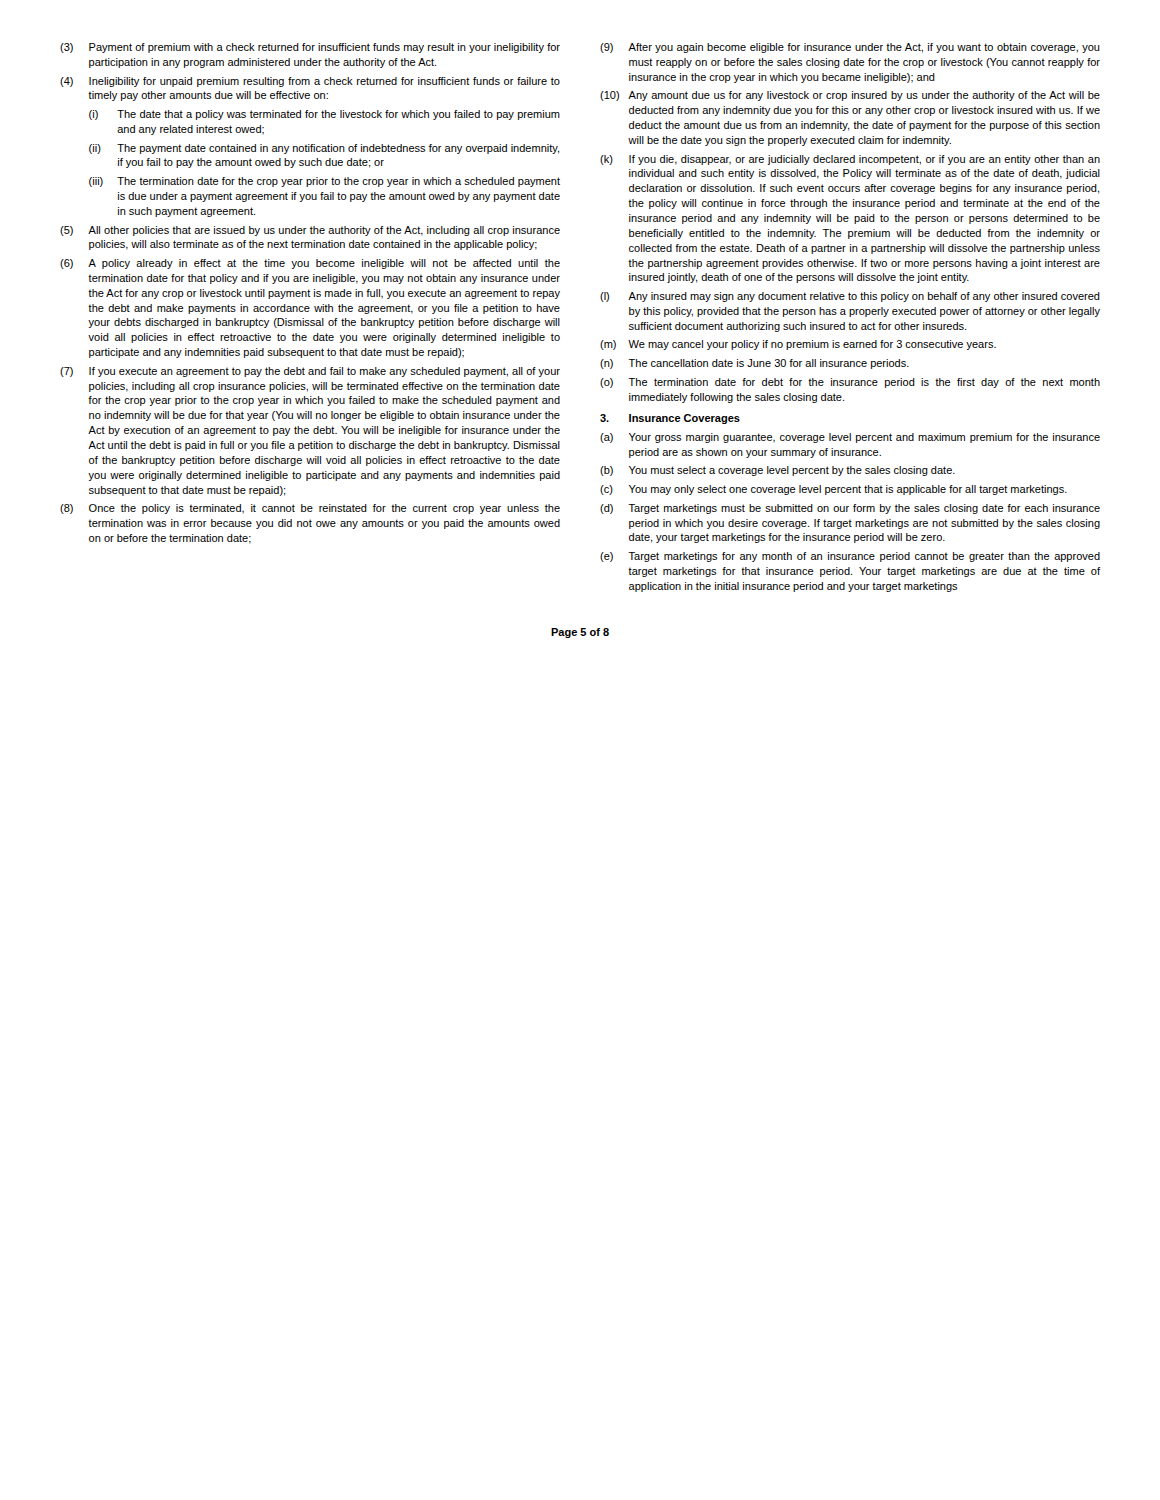(3) Payment of premium with a check returned for insufficient funds may result in your ineligibility for participation in any program administered under the authority of the Act.
(4) Ineligibility for unpaid premium resulting from a check returned for insufficient funds or failure to timely pay other amounts due will be effective on:
(i) The date that a policy was terminated for the livestock for which you failed to pay premium and any related interest owed;
(ii) The payment date contained in any notification of indebtedness for any overpaid indemnity, if you fail to pay the amount owed by such due date; or
(iii) The termination date for the crop year prior to the crop year in which a scheduled payment is due under a payment agreement if you fail to pay the amount owed by any payment date in such payment agreement.
(5) All other policies that are issued by us under the authority of the Act, including all crop insurance policies, will also terminate as of the next termination date contained in the applicable policy;
(6) A policy already in effect at the time you become ineligible will not be affected until the termination date for that policy and if you are ineligible, you may not obtain any insurance under the Act for any crop or livestock until payment is made in full, you execute an agreement to repay the debt and make payments in accordance with the agreement, or you file a petition to have your debts discharged in bankruptcy (Dismissal of the bankruptcy petition before discharge will void all policies in effect retroactive to the date you were originally determined ineligible to participate and any indemnities paid subsequent to that date must be repaid);
(7) If you execute an agreement to pay the debt and fail to make any scheduled payment, all of your policies, including all crop insurance policies, will be terminated effective on the termination date for the crop year prior to the crop year in which you failed to make the scheduled payment and no indemnity will be due for that year (You will no longer be eligible to obtain insurance under the Act by execution of an agreement to pay the debt. You will be ineligible for insurance under the Act until the debt is paid in full or you file a petition to discharge the debt in bankruptcy. Dismissal of the bankruptcy petition before discharge will void all policies in effect retroactive to the date you were originally determined ineligible to participate and any payments and indemnities paid subsequent to that date must be repaid);
(8) Once the policy is terminated, it cannot be reinstated for the current crop year unless the termination was in error because you did not owe any amounts or you paid the amounts owed on or before the termination date;
(9) After you again become eligible for insurance under the Act, if you want to obtain coverage, you must reapply on or before the sales closing date for the crop or livestock (You cannot reapply for insurance in the crop year in which you became ineligible); and
(10) Any amount due us for any livestock or crop insured by us under the authority of the Act will be deducted from any indemnity due you for this or any other crop or livestock insured with us. If we deduct the amount due us from an indemnity, the date of payment for the purpose of this section will be the date you sign the properly executed claim for indemnity.
(k) If you die, disappear, or are judicially declared incompetent, or if you are an entity other than an individual and such entity is dissolved, the Policy will terminate as of the date of death, judicial declaration or dissolution. If such event occurs after coverage begins for any insurance period, the policy will continue in force through the insurance period and terminate at the end of the insurance period and any indemnity will be paid to the person or persons determined to be beneficially entitled to the indemnity. The premium will be deducted from the indemnity or collected from the estate. Death of a partner in a partnership will dissolve the partnership unless the partnership agreement provides otherwise. If two or more persons having a joint interest are insured jointly, death of one of the persons will dissolve the joint entity.
(l) Any insured may sign any document relative to this policy on behalf of any other insured covered by this policy, provided that the person has a properly executed power of attorney or other legally sufficient document authorizing such insured to act for other insureds.
(m) We may cancel your policy if no premium is earned for 3 consecutive years.
(n) The cancellation date is June 30 for all insurance periods.
(o) The termination date for debt for the insurance period is the first day of the next month immediately following the sales closing date.
3. Insurance Coverages
(a) Your gross margin guarantee, coverage level percent and maximum premium for the insurance period are as shown on your summary of insurance.
(b) You must select a coverage level percent by the sales closing date.
(c) You may only select one coverage level percent that is applicable for all target marketings.
(d) Target marketings must be submitted on our form by the sales closing date for each insurance period in which you desire coverage. If target marketings are not submitted by the sales closing date, your target marketings for the insurance period will be zero.
(e) Target marketings for any month of an insurance period cannot be greater than the approved target marketings for that insurance period. Your target marketings are due at the time of application in the initial insurance period and your target marketings
Page 5 of 8